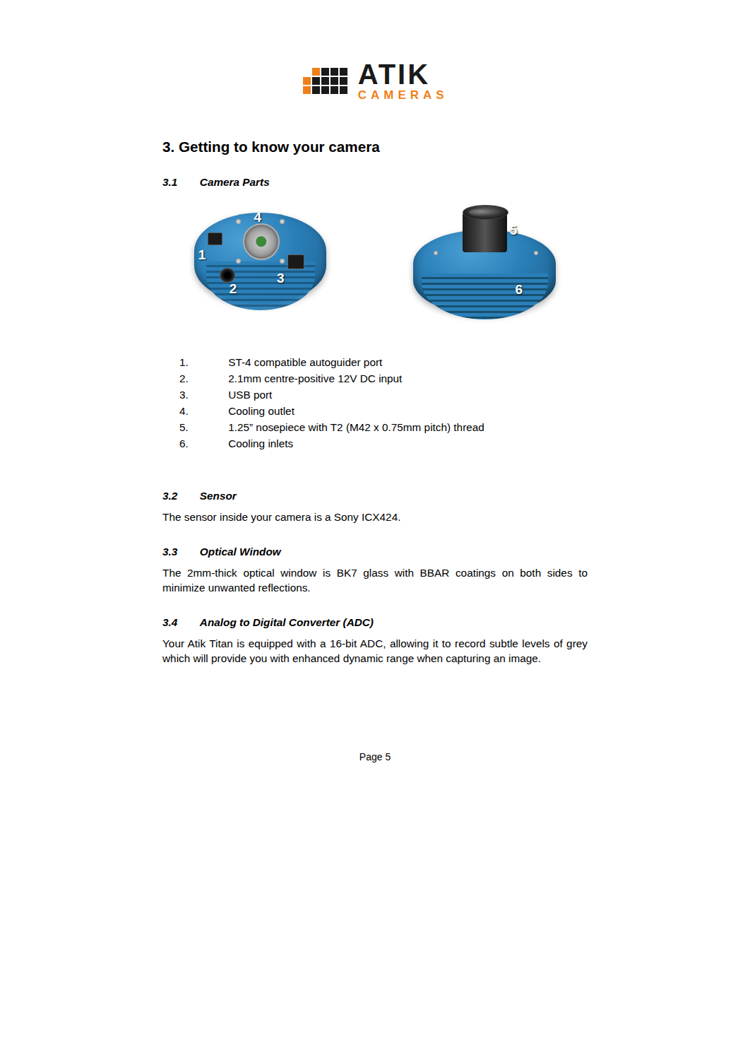ATIK
CAMERAS
3. Getting to know your camera
3.1 Camera Parts
1
2
3
4
5
6
1. ST-4 compatible autoguider port
2. 2.1mm centre-positive 12V DC input
3. USB port
4. Cooling outlet
5. 1.25” nosepiece with T2 (M42 x 0.75mm pitch) thread
6. Cooling inlets
3.2 Sensor
The sensor inside your camera is a Sony ICX424.
3.3 Optical Window
The 2mm-thick optical window is BK7 glass with BBAR coatings on both sides to minimize unwanted reflections.
3.4 Analog to Digital Converter (ADC)
Your Atik Titan is equipped with a 16-bit ADC, allowing it to record subtle levels of grey which will provide you with enhanced dynamic range when capturing an image.
Page 5